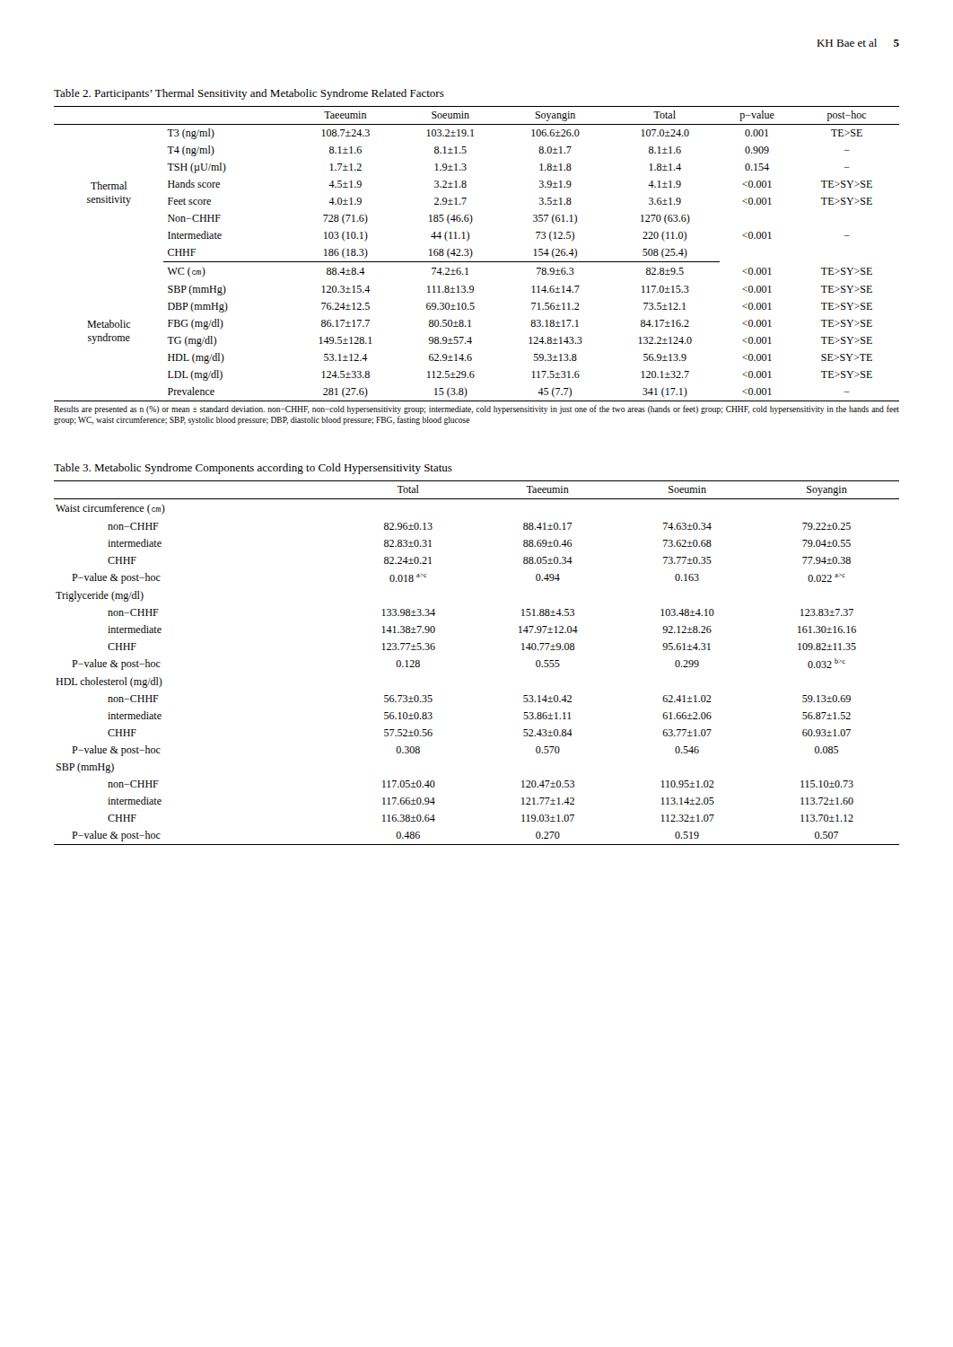KH Bae et al 5
Table 2. Participants’ Thermal Sensitivity and Metabolic Syndrome Related Factors
| | | Taeeumin | Soeumin | Soyangin | Total | p−value | post−hoc |
| --- | --- | --- | --- | --- | --- | --- | --- |
| Thermal sensitivity | T3 (ng/ml) | 108.7±24.3 | 103.2±19.1 | 106.6±26.0 | 107.0±24.0 | 0.001 | TE>SE |
| T4 (ng/ml) | 8.1±1.6 | 8.1±1.5 | 8.0±1.7 | 8.1±1.6 | 0.909 | − |
| TSH (µU/ml) | 1.7±1.2 | 1.9±1.3 | 1.8±1.8 | 1.8±1.4 | 0.154 | − |
| Hands score | 4.5±1.9 | 3.2±1.8 | 3.9±1.9 | 4.1±1.9 | <0.001 | TE>SY>SE |
| Feet score | 4.0±1.9 | 2.9±1.7 | 3.5±1.8 | 3.6±1.9 | <0.001 | TE>SY>SE |
| Non−CHHF | 728 (71.6) | 185 (46.6) | 357 (61.1) | 1270 (63.6) | <0.001 | − |
| Intermediate | 103 (10.1) | 44 (11.1) | 73 (12.5) | 220 (11.0) |
| CHHF | 186 (18.3) | 168 (42.3) | 154 (26.4) | 508 (25.4) |
| Metabolic syndrome | WC (㎝) | 88.4±8.4 | 74.2±6.1 | 78.9±6.3 | 82.8±9.5 | <0.001 | TE>SY>SE |
| SBP (mmHg) | 120.3±15.4 | 111.8±13.9 | 114.6±14.7 | 117.0±15.3 | <0.001 | TE>SY>SE |
| DBP (mmHg) | 76.24±12.5 | 69.30±10.5 | 71.56±11.2 | 73.5±12.1 | <0.001 | TE>SY>SE |
| FBG (mg/dl) | 86.17±17.7 | 80.50±8.1 | 83.18±17.1 | 84.17±16.2 | <0.001 | TE>SY>SE |
| TG (mg/dl) | 149.5±128.1 | 98.9±57.4 | 124.8±143.3 | 132.2±124.0 | <0.001 | TE>SY>SE |
| HDL (mg/dl) | 53.1±12.4 | 62.9±14.6 | 59.3±13.8 | 56.9±13.9 | <0.001 | SE>SY>TE |
| LDL (mg/dl) | 124.5±33.8 | 112.5±29.6 | 117.5±31.6 | 120.1±32.7 | <0.001 | TE>SY>SE |
| Prevalence | 281 (27.6) | 15 (3.8) | 45 (7.7) | 341 (17.1) | <0.001 | − |
Results are presented as n (%) or mean ± standard deviation. non−CHHF, non−cold hypersensitivity group; intermediate, cold hypersensitivity in just one of the two areas (hands or feet) group; CHHF, cold hypersensitivity in the hands and feet group; WC, waist circumference; SBP, systolic blood pressure; DBP, diastolic blood pressure; FBG, fasting blood glucose
Table 3. Metabolic Syndrome Components according to Cold Hypersensitivity Status
| | Total | Taeeumin | Soeumin | Soyangin |
| --- | --- | --- | --- | --- |
| Waist circumference (㎝) |
| non−CHHF | 82.96±0.13 | 88.41±0.17 | 74.63±0.34 | 79.22±0.25 |
| intermediate | 82.83±0.31 | 88.69±0.46 | 73.62±0.68 | 79.04±0.55 |
| CHHF | 82.24±0.21 | 88.05±0.34 | 73.77±0.35 | 77.94±0.38 |
| P−value & post−hoc | 0.018 a>c | 0.494 | 0.163 | 0.022 a>c |
| Triglyceride (mg/dl) |
| non−CHHF | 133.98±3.34 | 151.88±4.53 | 103.48±4.10 | 123.83±7.37 |
| intermediate | 141.38±7.90 | 147.97±12.04 | 92.12±8.26 | 161.30±16.16 |
| CHHF | 123.77±5.36 | 140.77±9.08 | 95.61±4.31 | 109.82±11.35 |
| P−value & post−hoc | 0.128 | 0.555 | 0.299 | 0.032 b>c |
| HDL cholesterol (mg/dl) |
| non−CHHF | 56.73±0.35 | 53.14±0.42 | 62.41±1.02 | 59.13±0.69 |
| intermediate | 56.10±0.83 | 53.86±1.11 | 61.66±2.06 | 56.87±1.52 |
| CHHF | 57.52±0.56 | 52.43±0.84 | 63.77±1.07 | 60.93±1.07 |
| P−value & post−hoc | 0.308 | 0.570 | 0.546 | 0.085 |
| SBP (mmHg) |
| non−CHHF | 117.05±0.40 | 120.47±0.53 | 110.95±1.02 | 115.10±0.73 |
| intermediate | 117.66±0.94 | 121.77±1.42 | 113.14±2.05 | 113.72±1.60 |
| CHHF | 116.38±0.64 | 119.03±1.07 | 112.32±1.07 | 113.70±1.12 |
| P−value & post−hoc | 0.486 | 0.270 | 0.519 | 0.507 |